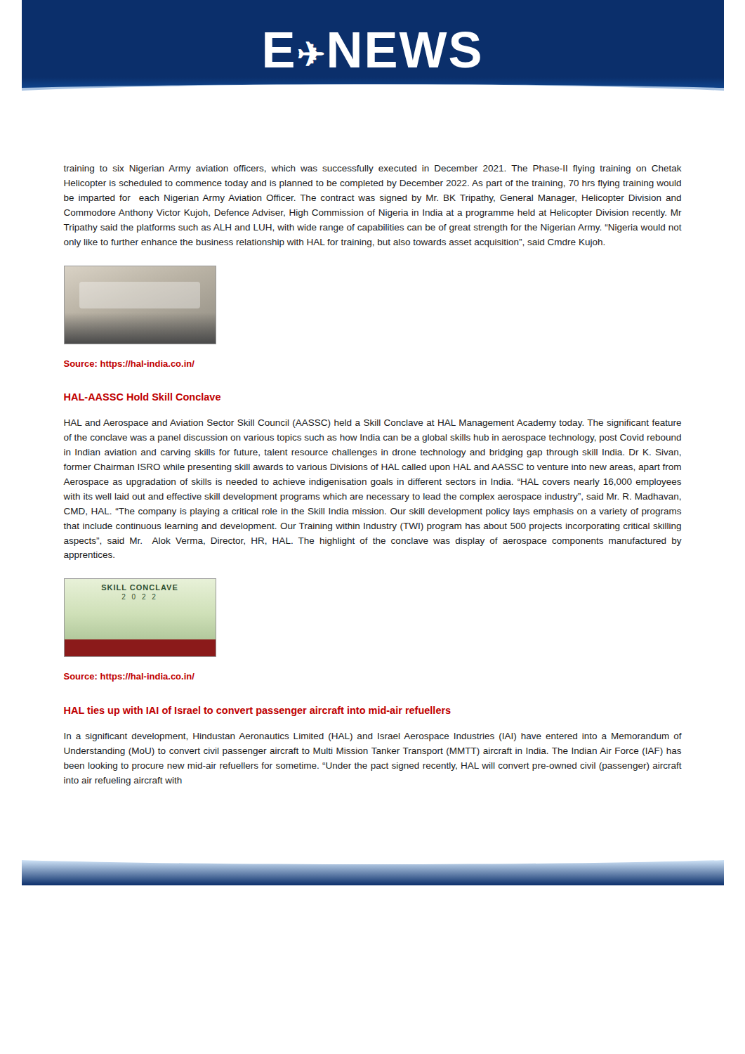E✈NEWS
training to six Nigerian Army aviation officers, which was successfully executed in December 2021. The Phase-II flying training on Chetak Helicopter is scheduled to commence today and is planned to be completed by December 2022. As part of the training, 70 hrs flying training would be imparted for each Nigerian Army Aviation Officer. The contract was signed by Mr. BK Tripathy, General Manager, Helicopter Division and Commodore Anthony Victor Kujoh, Defence Adviser, High Commission of Nigeria in India at a programme held at Helicopter Division recently. Mr Tripathy said the platforms such as ALH and LUH, with wide range of capabilities can be of great strength for the Nigerian Army. “Nigeria would not only like to further enhance the business relationship with HAL for training, but also towards asset acquisition”, said Cmdre Kujoh.
Source: https://hal-india.co.in/
HAL-AASSC Hold Skill Conclave
HAL and Aerospace and Aviation Sector Skill Council (AASSC) held a Skill Conclave at HAL Management Academy today. The significant feature of the conclave was a panel discussion on various topics such as how India can be a global skills hub in aerospace technology, post Covid rebound in Indian aviation and carving skills for future, talent resource challenges in drone technology and bridging gap through skill India. Dr K. Sivan, former Chairman ISRO while presenting skill awards to various Divisions of HAL called upon HAL and AASSC to venture into new areas, apart from Aerospace as upgradation of skills is needed to achieve indigenisation goals in different sectors in India. “HAL covers nearly 16,000 employees with its well laid out and effective skill development programs which are necessary to lead the complex aerospace industry”, said Mr. R. Madhavan, CMD, HAL. “The company is playing a critical role in the Skill India mission. Our skill development policy lays emphasis on a variety of programs that include continuous learning and development. Our Training within Industry (TWI) program has about 500 projects incorporating critical skilling aspects”, said Mr. Alok Verma, Director, HR, HAL. The highlight of the conclave was display of aerospace components manufactured by apprentices.
SKILL CONCLAVE
2 0 2 2
Source: https://hal-india.co.in/
HAL ties up with IAI of Israel to convert passenger aircraft into mid-air refuellers
In a significant development, Hindustan Aeronautics Limited (HAL) and Israel Aerospace Industries (IAI) have entered into a Memorandum of Understanding (MoU) to convert civil passenger aircraft to Multi Mission Tanker Transport (MMTT) aircraft in India. The Indian Air Force (IAF) has been looking to procure new mid-air refuellers for sometime. “Under the pact signed recently, HAL will convert pre-owned civil (passenger) aircraft into air refueling aircraft with